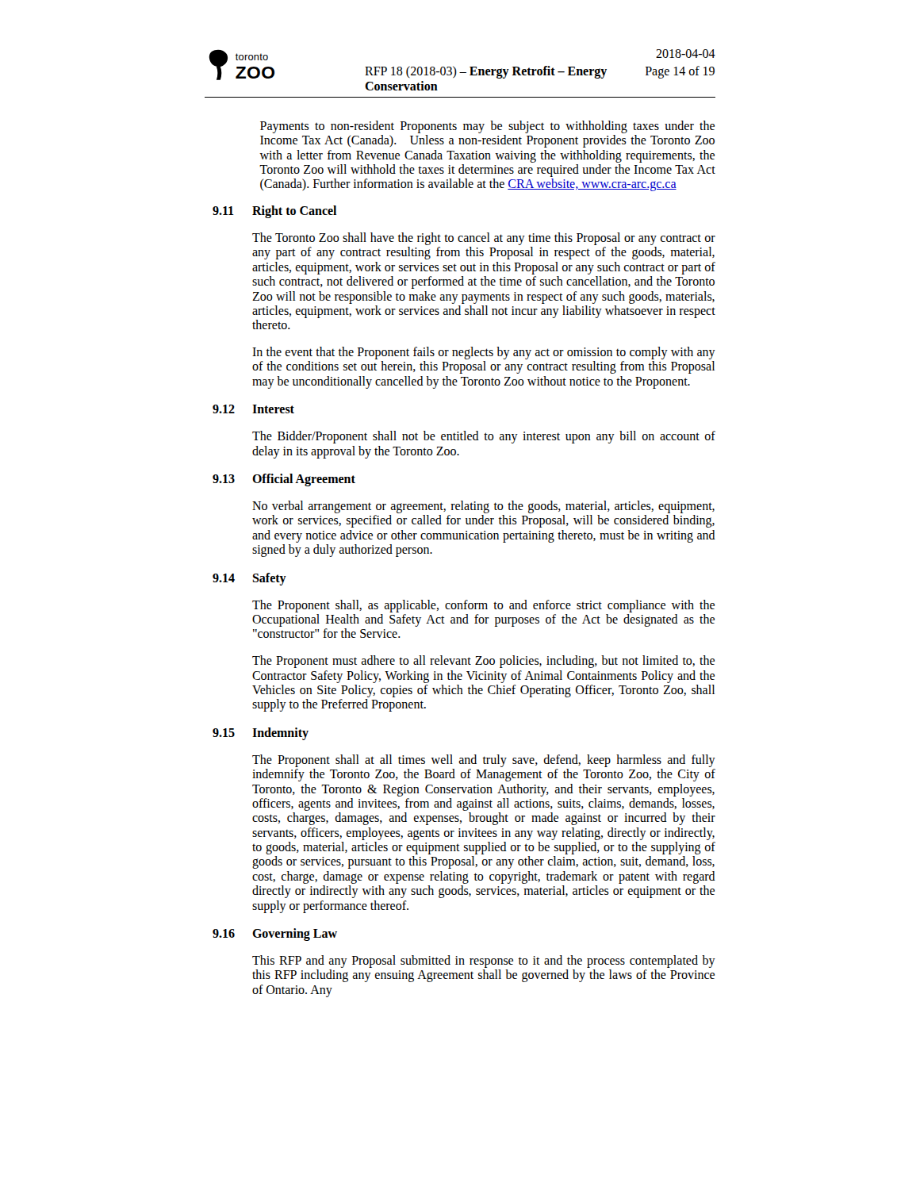| toronto ZOO | 2018-04-04 |
| / RFP 18 (2018-03) – Energy Retrofit – Energy Conservation / Page 14 of 19 / |
Payments to non-resident Proponents may be subject to withholding taxes under the Income Tax Act (Canada). Unless a non-resident Proponent provides the Toronto Zoo with a letter from Revenue Canada Taxation waiving the withholding requirements, the Toronto Zoo will withhold the taxes it determines are required under the Income Tax Act (Canada). Further information is available at the CRA website, www.cra-arc.gc.ca
9.11
Right to Cancel
The Toronto Zoo shall have the right to cancel at any time this Proposal or any contract or any part of any contract resulting from this Proposal in respect of the goods, material, articles, equipment, work or services set out in this Proposal or any such contract or part of such contract, not delivered or performed at the time of such cancellation, and the Toronto Zoo will not be responsible to make any payments in respect of any such goods, materials, articles, equipment, work or services and shall not incur any liability whatsoever in respect thereto.
In the event that the Proponent fails or neglects by any act or omission to comply with any of the conditions set out herein, this Proposal or any contract resulting from this Proposal may be unconditionally cancelled by the Toronto Zoo without notice to the Proponent.
9.12
Interest
The Bidder/Proponent shall not be entitled to any interest upon any bill on account of delay in its approval by the Toronto Zoo.
9.13
Official Agreement
No verbal arrangement or agreement, relating to the goods, material, articles, equipment, work or services, specified or called for under this Proposal, will be considered binding, and every notice advice or other communication pertaining thereto, must be in writing and signed by a duly authorized person.
9.14
Safety
The Proponent shall, as applicable, conform to and enforce strict compliance with the Occupational Health and Safety Act and for purposes of the Act be designated as the "constructor" for the Service.
The Proponent must adhere to all relevant Zoo policies, including, but not limited to, the Contractor Safety Policy, Working in the Vicinity of Animal Containments Policy and the Vehicles on Site Policy, copies of which the Chief Operating Officer, Toronto Zoo, shall supply to the Preferred Proponent.
9.15
Indemnity
The Proponent shall at all times well and truly save, defend, keep harmless and fully indemnify the Toronto Zoo, the Board of Management of the Toronto Zoo, the City of Toronto, the Toronto & Region Conservation Authority, and their servants, employees, officers, agents and invitees, from and against all actions, suits, claims, demands, losses, costs, charges, damages, and expenses, brought or made against or incurred by their servants, officers, employees, agents or invitees in any way relating, directly or indirectly, to goods, material, articles or equipment supplied or to be supplied, or to the supplying of goods or services, pursuant to this Proposal, or any other claim, action, suit, demand, loss, cost, charge, damage or expense relating to copyright, trademark or patent with regard directly or indirectly with any such goods, services, material, articles or equipment or the supply or performance thereof.
9.16
Governing Law
This RFP and any Proposal submitted in response to it and the process contemplated by this RFP including any ensuing Agreement shall be governed by the laws of the Province of Ontario. Any